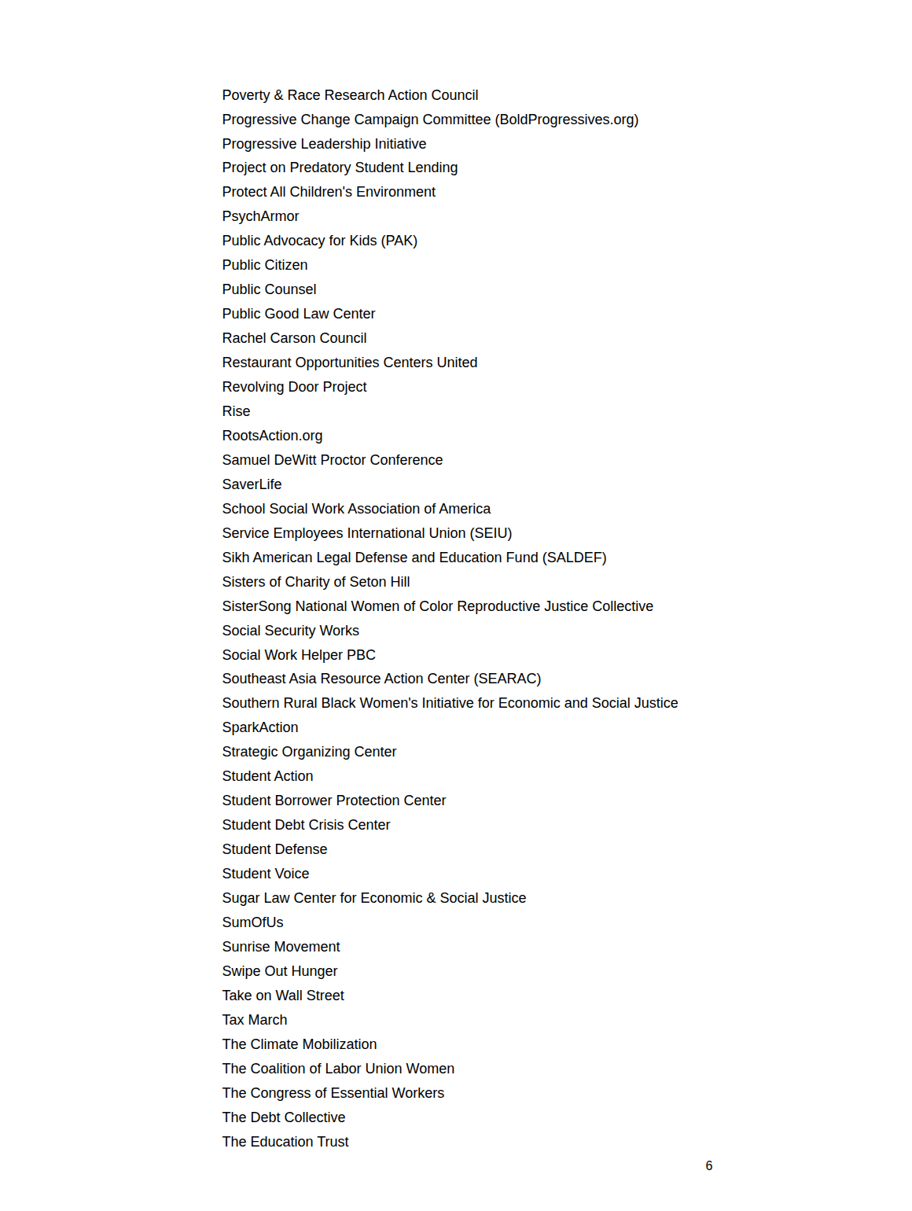Poverty & Race Research Action Council
Progressive Change Campaign Committee (BoldProgressives.org)
Progressive Leadership Initiative
Project on Predatory Student Lending
Protect All Children's Environment
PsychArmor
Public Advocacy for Kids (PAK)
Public Citizen
Public Counsel
Public Good Law Center
Rachel Carson Council
Restaurant Opportunities Centers United
Revolving Door Project
Rise
RootsAction.org
Samuel DeWitt Proctor Conference
SaverLife
School Social Work Association of America
Service Employees International Union (SEIU)
Sikh American Legal Defense and Education Fund (SALDEF)
Sisters of Charity of Seton Hill
SisterSong National Women of Color Reproductive Justice Collective
Social Security Works
Social Work Helper PBC
Southeast Asia Resource Action Center (SEARAC)
Southern Rural Black Women's Initiative for Economic and Social Justice
SparkAction
Strategic Organizing Center
Student Action
Student Borrower Protection Center
Student Debt Crisis Center
Student Defense
Student Voice
Sugar Law Center for Economic & Social Justice
SumOfUs
Sunrise Movement
Swipe Out Hunger
Take on Wall Street
Tax March
The Climate Mobilization
The Coalition of Labor Union Women
The Congress of Essential Workers
The Debt Collective
The Education Trust
6